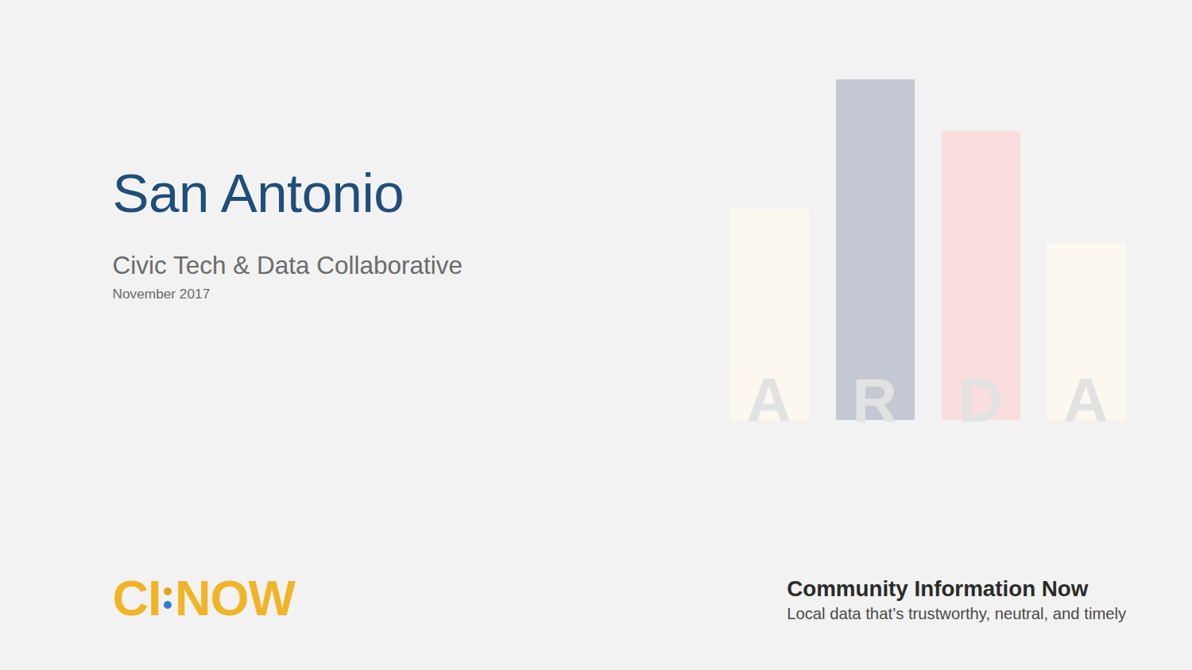San Antonio
Civic Tech & Data Collaborative
November 2017
ARDA
CI NOW
Community Information Now
Local data that’s trustworthy, neutral, and timely